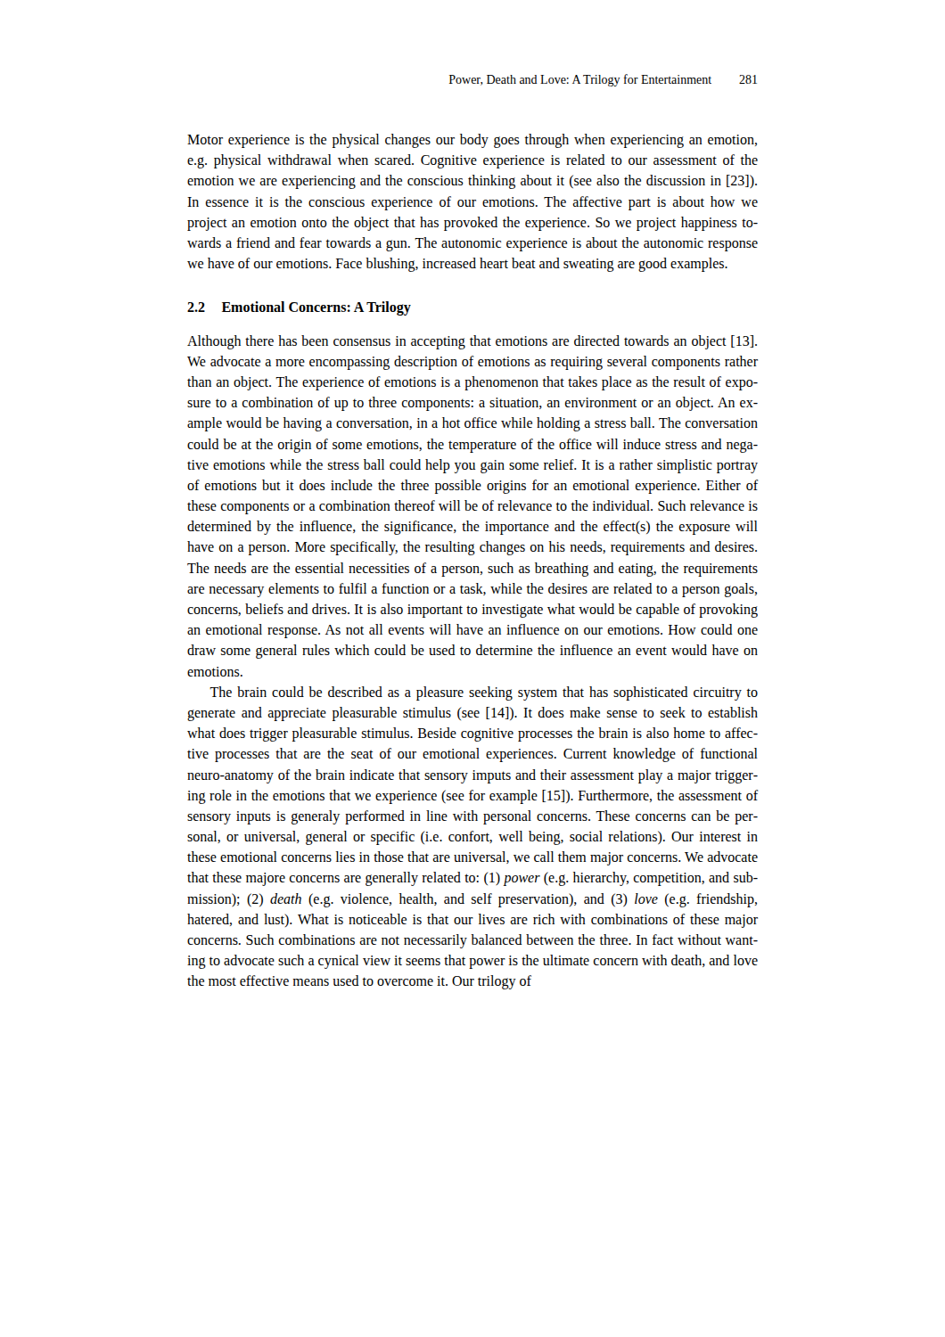Power, Death and Love: A Trilogy for Entertainment 281
Motor experience is the physical changes our body goes through when experiencing an emotion, e.g. physical withdrawal when scared. Cognitive experience is related to our assessment of the emotion we are experiencing and the conscious thinking about it (see also the discussion in [23]). In essence it is the conscious experience of our emotions. The affective part is about how we project an emotion onto the object that has provoked the experience. So we project happiness towards a friend and fear towards a gun. The autonomic experience is about the autonomic response we have of our emotions. Face blushing, increased heart beat and sweating are good examples.
2.2 Emotional Concerns: A Trilogy
Although there has been consensus in accepting that emotions are directed towards an object [13]. We advocate a more encompassing description of emotions as requiring several components rather than an object. The experience of emotions is a phenomenon that takes place as the result of exposure to a combination of up to three components: a situation, an environment or an object. An example would be having a conversation, in a hot office while holding a stress ball. The conversation could be at the origin of some emotions, the temperature of the office will induce stress and negative emotions while the stress ball could help you gain some relief. It is a rather simplistic portray of emotions but it does include the three possible origins for an emotional experience. Either of these components or a combination thereof will be of relevance to the individual. Such relevance is determined by the influence, the significance, the importance and the effect(s) the exposure will have on a person. More specifically, the resulting changes on his needs, requirements and desires. The needs are the essential necessities of a person, such as breathing and eating, the requirements are necessary elements to fulfil a function or a task, while the desires are related to a person goals, concerns, beliefs and drives. It is also important to investigate what would be capable of provoking an emotional response. As not all events will have an influence on our emotions. How could one draw some general rules which could be used to determine the influence an event would have on emotions.
The brain could be described as a pleasure seeking system that has sophisticated circuitry to generate and appreciate pleasurable stimulus (see [14]). It does make sense to seek to establish what does trigger pleasurable stimulus. Beside cognitive processes the brain is also home to affective processes that are the seat of our emotional experiences. Current knowledge of functional neuro-anatomy of the brain indicate that sensory imputs and their assessment play a major triggering role in the emotions that we experience (see for example [15]). Furthermore, the assessment of sensory inputs is generaly performed in line with personal concerns. These concerns can be personal, or universal, general or specific (i.e. confort, well being, social relations). Our interest in these emotional concerns lies in those that are universal, we call them major concerns. We advocate that these majore concerns are generally related to: (1) power (e.g. hierarchy, competition, and submission); (2) death (e.g. violence, health, and self preservation), and (3) love (e.g. friendship, hatered, and lust). What is noticeable is that our lives are rich with combinations of these major concerns. Such combinations are not necessarily balanced between the three. In fact without wanting to advocate such a cynical view it seems that power is the ultimate concern with death, and love the most effective means used to overcome it. Our trilogy of